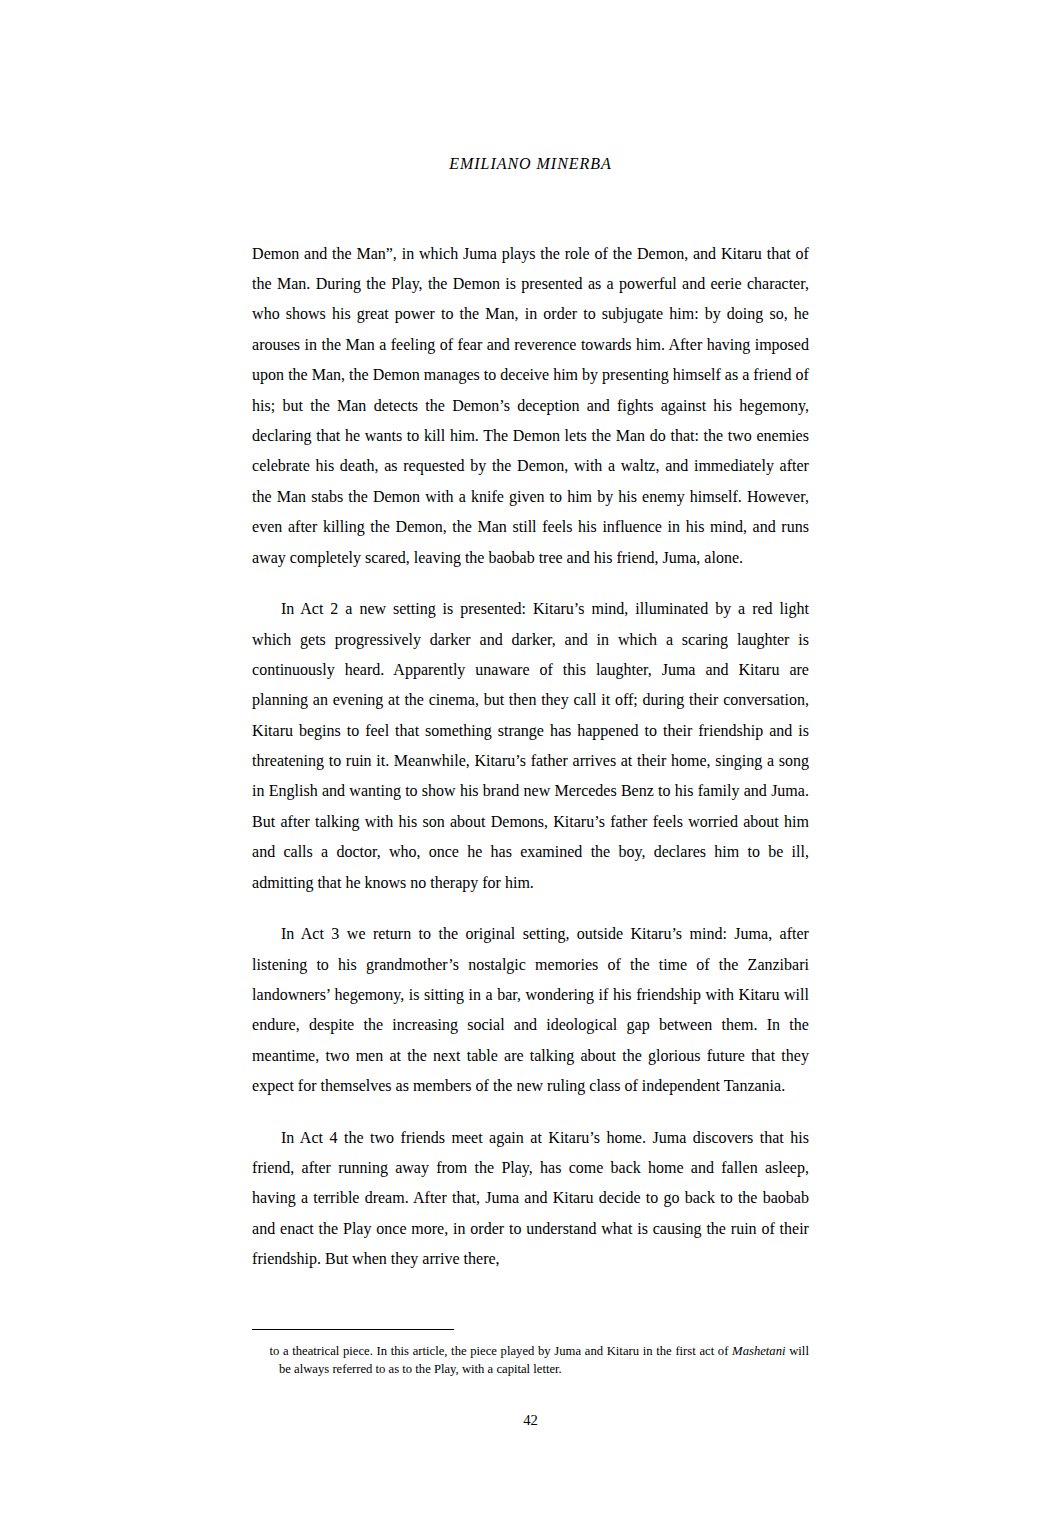EMILIANO MINERBA
Demon and the Man”, in which Juma plays the role of the Demon, and Kitaru that of the Man. During the Play, the Demon is presented as a powerful and eerie character, who shows his great power to the Man, in order to subjugate him: by doing so, he arouses in the Man a feeling of fear and reverence towards him. After having imposed upon the Man, the Demon manages to deceive him by presenting himself as a friend of his; but the Man detects the Demon’s deception and fights against his hegemony, declaring that he wants to kill him. The Demon lets the Man do that: the two enemies celebrate his death, as requested by the Demon, with a waltz, and immediately after the Man stabs the Demon with a knife given to him by his enemy himself. However, even after killing the Demon, the Man still feels his influence in his mind, and runs away completely scared, leaving the baobab tree and his friend, Juma, alone.
In Act 2 a new setting is presented: Kitaru’s mind, illuminated by a red light which gets progressively darker and darker, and in which a scaring laughter is continuously heard. Apparently unaware of this laughter, Juma and Kitaru are planning an evening at the cinema, but then they call it off; during their conversation, Kitaru begins to feel that something strange has happened to their friendship and is threatening to ruin it. Meanwhile, Kitaru’s father arrives at their home, singing a song in English and wanting to show his brand new Mercedes Benz to his family and Juma. But after talking with his son about Demons, Kitaru’s father feels worried about him and calls a doctor, who, once he has examined the boy, declares him to be ill, admitting that he knows no therapy for him.
In Act 3 we return to the original setting, outside Kitaru’s mind: Juma, after listening to his grandmother’s nostalgic memories of the time of the Zanzibari landowners’ hegemony, is sitting in a bar, wondering if his friendship with Kitaru will endure, despite the increasing social and ideological gap between them. In the meantime, two men at the next table are talking about the glorious future that they expect for themselves as members of the new ruling class of independent Tanzania.
In Act 4 the two friends meet again at Kitaru’s home. Juma discovers that his friend, after running away from the Play, has come back home and fallen asleep, having a terrible dream. After that, Juma and Kitaru decide to go back to the baobab and enact the Play once more, in order to understand what is causing the ruin of their friendship. But when they arrive there,
to a theatrical piece. In this article, the piece played by Juma and Kitaru in the first act of Mashetani will be always referred to as to the Play, with a capital letter.
42